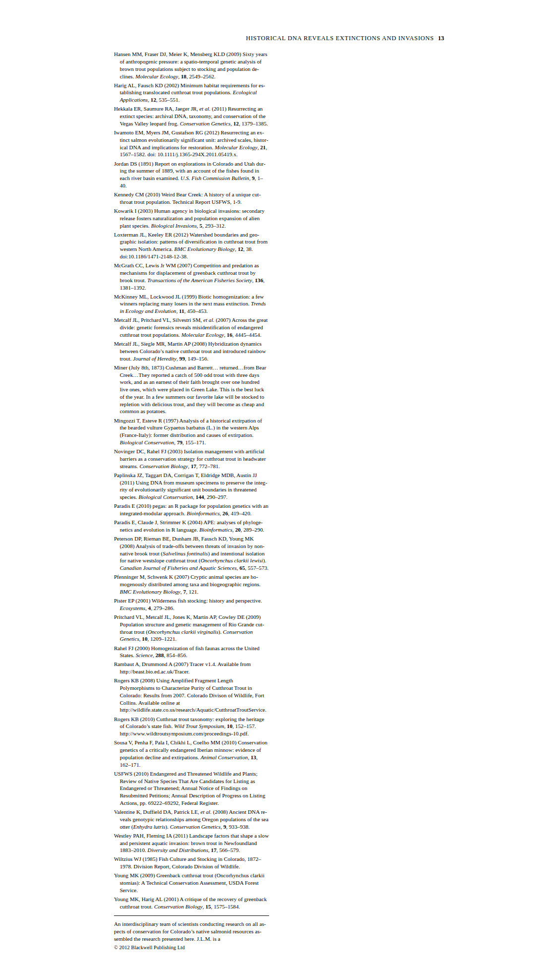HISTORICAL DNA REVEALS EXTINCTIONS AND INVASIONS 13
Hansen MM, Fraser DJ, Meier K, Mensberg KLD (2009) Sixty years of anthropogenic pressure: a spatio-temporal genetic analysis of brown trout populations subject to stocking and population declines. Molecular Ecology, 18, 2549–2562.
Harig AL, Fausch KD (2002) Minimum habitat requirements for establishing translocated cutthroat trout populations. Ecological Applications, 12, 535–551.
Hekkala ER, Saumure RA, Jaeger JR, et al. (2011) Resurrecting an extinct species: archival DNA, taxonomy, and conservation of the Vegas Valley leopard frog. Conservation Genetics, 12, 1379–1385.
Iwamoto EM, Myers JM, Gustafson RG (2012) Resurrecting an extinct salmon evolutionarily significant unit: archived scales, historical DNA and implications for restoration. Molecular Ecology, 21, 1567–1582. doi: 10.1111/j.1365-294X.2011.05419.x.
Jordan DS (1891) Report on explorations in Colorado and Utah during the summer of 1889, with an account of the fishes found in each river basin examined. U.S. Fish Commission Bulletin, 9, 1–40.
Kennedy CM (2010) Weird Bear Creek: A history of a unique cutthroat trout population. Technical Report USFWS, 1-9.
Kowarik I (2003) Human agency in biological invasions: secondary release fosters naturalization and population expansion of alien plant species. Biological Invasions, 5, 293–312.
Loxterman JL, Keeley ER (2012) Watershed boundaries and geographic isolation: patterns of diversification in cutthroat trout from western North America. BMC Evolutionary Biology, 12, 38. doi:10.1186/1471-2148-12-38.
McGrath CC, Lewis Jr WM (2007) Competition and predation as mechanisms for displacement of greenback cutthroat trout by brook trout. Transactions of the American Fisheries Society, 136, 1381–1392.
McKinney ML, Lockwood JL (1999) Biotic homogenization: a few winners replacing many losers in the next mass extinction. Trends in Ecology and Evolution, 11, 450–453.
Metcalf JL, Pritchard VL, Silvestri SM, et al. (2007) Across the great divide: genetic forensics reveals misidentification of endangered cutthroat trout populations. Molecular Ecology, 16, 4445–4454.
Metcalf JL, Siegle MR, Martin AP (2008) Hybridization dynamics between Colorado’s native cutthroat trout and introduced rainbow trout. Journal of Heredity, 99, 149–156.
Miner (July 8th, 1873) Cushman and Barrett… returned…from Bear Creek…They reported a catch of 500 odd trout with three days work, and as an earnest of their faith brought over one hundred live ones, which were placed in Green Lake. This is the best luck of the year. In a few summers our favorite lake will be stocked to repletion with delicious trout, and they will become as cheap and common as potatoes.
Mingozzi T, Esteve R (1997) Analysis of a historical extirpation of the bearded vulture Gypaetus barbatus (L.) in the western Alps (France-Italy): former distribution and causes of extirpation. Biological Conservation, 79, 155–171.
Novinger DC, Rahel FJ (2003) Isolation management with artificial barriers as a conservation strategy for cutthroat trout in headwater streams. Conservation Biology, 17, 772–781.
Paplinska JZ, Taggart DA, Corrigan T, Eldridge MDB, Austin JJ (2011) Using DNA from museum specimens to preserve the integrity of evolutionarily significant unit boundaries in threatened species. Biological Conservation, 144, 290–297.
Paradis E (2010) pegas: an R package for population genetics with an integrated-modular approach. Bioinformatics, 26, 419–420.
Paradis E, Claude J, Strimmer K (2004) APE: analyses of phylogenetics and evolution in R language. Bioinformatics, 20, 289–290.
Peterson DP, Rieman BE, Dunham JB, Fausch KD, Young MK (2008) Analysis of trade-offs between threats of invasion by nonnative brook trout (Salvelinus fontinalis) and intentional isolation for native westslope cutthroat trout (Oncorhynchus clarkii lewisi). Canadian Journal of Fisheries and Aquatic Sciences, 65, 557–573.
Pfenninger M, Schwenk K (2007) Cryptic animal species are homogenously distributed among taxa and biogeographic regions. BMC Evolutionary Biology, 7, 121.
Pister EP (2001) Wilderness fish stocking: history and perspective. Ecosystems, 4, 279–286.
Pritchard VL, Metcalf JL, Jones K, Martin AP, Cowley DE (2009) Population structure and genetic management of Rio Grande cutthroat trout (Oncorhynchus clarkii virginalis). Conservation Genetics, 10, 1209–1221.
Rahel FJ (2000) Homogenization of fish faunas across the United States. Science, 288, 854–856.
Rambaut A, Drummond A (2007) Tracer v1.4. Available from http://beast.bio.ed.ac.uk/Tracer.
Rogers KB (2008) Using Amplified Fragment Length Polymorphisms to Characterize Purity of Cutthroat Trout in Colorado: Results from 2007. Colorado Divison of Wildlife, Fort Collins. Available online at http://wildlife.state.co.us/research/Aquatic/CutthroatTroutService.
Rogers KB (2010) Cutthroat trout taxonomy: exploring the heritage of Colorado’s state fish. Wild Trout Symposium, 10, 152–157. http://www.wildtroutsymposium.com/proceedings-10.pdf.
Sousa V, Penha F, Pala I, Chikhi L, Coelho MM (2010) Conservation genetics of a critically endangered Iberian minnow: evidence of population decline and extirpations. Animal Conservation, 13, 162–171.
USFWS (2010) Endangered and Threatened Wildlife and Plants; Review of Native Species That Are Candidates for Listing as Endangered or Threatened; Annual Notice of Findings on Resubmitted Petitions; Annual Description of Progress on Listing Actions, pp. 69222–69292, Federal Register.
Valentine K, Duffield DA, Patrick LE, et al. (2008) Ancient DNA reveals genotypic relationships among Oregon populations of the sea otter (Enhydra lutris). Conservation Genetics, 9, 933–938.
Westley PAH, Fleming IA (2011) Landscape factors that shape a slow and persistent aquatic invasion: brown trout in Newfoundland 1883–2010. Diversity and Distributions, 17, 566–579.
Wiltzius WJ (1985) Fish Culture and Stocking in Colorado, 1872–1978. Division Report, Colorado Division of Wildlife.
Young MK (2009) Greenback cutthroat trout (Oncorhynchus clarkii stomias): A Technical Conservation Assessment, USDA Forest Service.
Young MK, Harig AL (2001) A critique of the recovery of greenback cutthroat trout. Conservation Biology, 15, 1575–1584.
An interdisciplinary team of scientists conducting research on all aspects of conservation for Colorado’s native salmonid resources assembled the research presented here. J.L.M. is a
© 2012 Blackwell Publishing Ltd